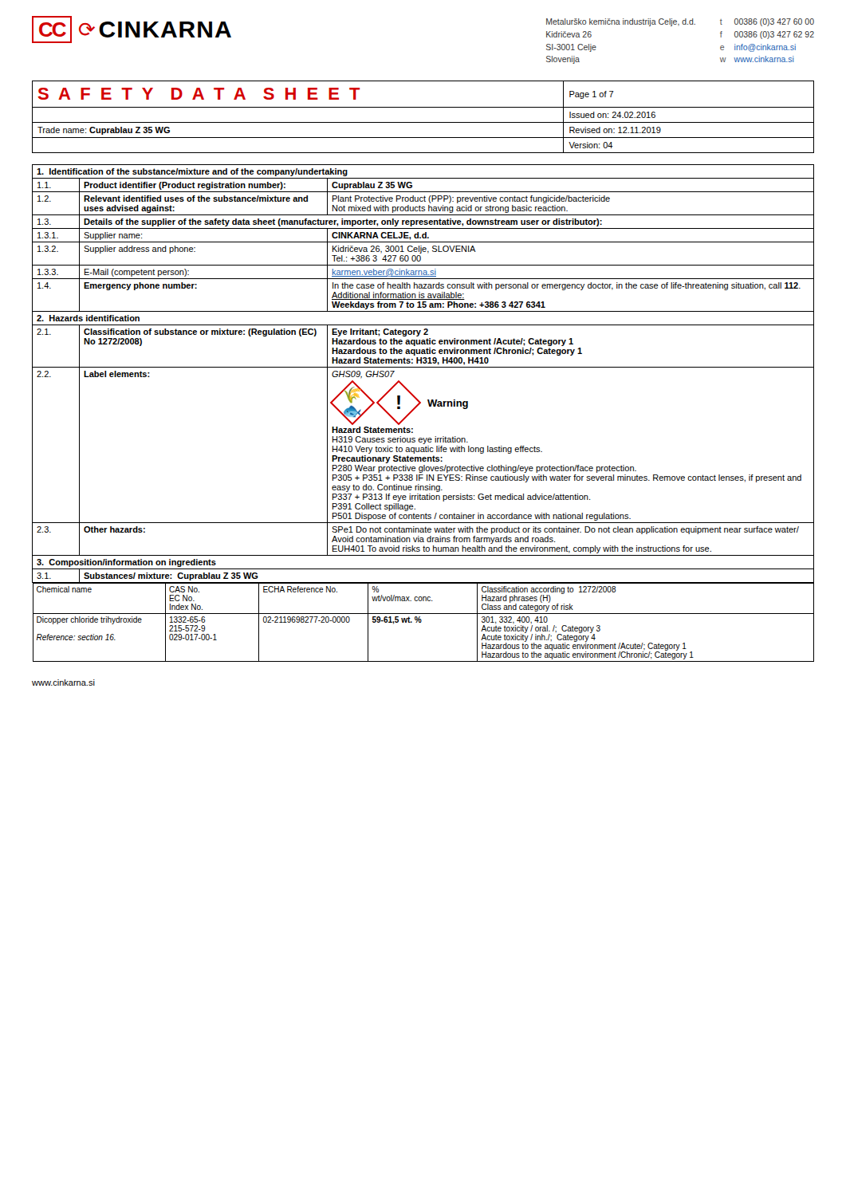CC
⟳ CINKARNA
Metalurško kemična industrija Celje, d.d.
Kidričeva 26
SI-3001 Celje
Slovenija
t 00386 (0)3 427 60 00
f 00386 (0)3 427 62 92
e info@cinkarna.si
w www.cinkarna.si
| S A F E T Y D A T A S H E E T | Page 1 of 7 |
| | Issued on: 24.02.2016 |
| Trade name: Cuprablau Z 35 WG | Revised on: 12.11.2019 |
| | Version: 04 |
| 1. Identification of the substance/mixture and of the company/undertaking |
| 1.1. | Product identifier (Product registration number): | Cuprablau Z 35 WG |
| 1.2. | Relevant identified uses of the substance/mixture and uses advised against: | Plant Protective Product (PPP): preventive contact fungicide/bactericide Not mixed with products having acid or strong basic reaction. |
| 1.3. | Details of the supplier of the safety data sheet (manufacturer, importer, only representative, downstream user or distributor): |
| 1.3.1. | Supplier name: | CINKARNA CELJE, d.d. |
| 1.3.2. | Supplier address and phone: | Kidričeva 26, 3001 Celje, SLOVENIA Tel.: +386 3 427 60 00 |
| 1.3.3. | E-Mail (competent person): | karmen.veber@cinkarna.si |
| 1.4. | Emergency phone number: | In the case of health hazards consult with personal or emergency doctor, in the case of life-threatening situation, call 112 . Additional information is available: Weekdays from 7 to 15 am: Phone: +386 3 427 6341 |
| 2. Hazards identification |
| 2.1. | Classification of substance or mixture: (Regulation (EC) No 1272/2008) | Eye Irritant; Category 2 Hazardous to the aquatic environment /Acute/; Category 1 Hazardous to the aquatic environment /Chronic/; Category 1 Hazard Statements: H319, H400, H410 |
| 2.2. | Label elements: | GHS09, GHS07 🌾🐟 ! Warning Hazard Statements: H319 Causes serious eye irritation. H410 Very toxic to aquatic life with long lasting effects. Precautionary Statements: P280 Wear protective gloves/protective clothing/eye protection/face protection. P305 + P351 + P338 IF IN EYES: Rinse cautiously with water for several minutes. Remove contact lenses, if present and easy to do. Continue rinsing. P337 + P313 If eye irritation persists: Get medical advice/attention. P391 Collect spillage. P501 Dispose of contents / container in accordance with national regulations. |
| 2.3. | Other hazards: | SPe1 Do not contaminate water with the product or its container. Do not clean application equipment near surface water/ Avoid contamination via drains from farmyards and roads. EUH401 To avoid risks to human health and the environment, comply with the instructions for use. |
| 3. Composition/information on ingredients |
| 3.1. | Substances/ mixture: Cuprablau Z 35 WG |
| / Chemical name / CAS No. EC No. Index No. / ECHA Reference No. / % wt/vol/max. conc. / Classification according to 1272/2008 Hazard phrases (H) Class and category of risk / / Dicopper chloride trihydroxide Reference: section 16. / 1332-65-6 215-572-9 029-017-00-1 / 02-2119698277-20-0000 / 59-61,5 wt. % / 301, 332, 400, 410 Acute toxicity / oral. /; Category 3 Acute toxicity / inh./; Category 4 Hazardous to the aquatic environment /Acute/; Category 1 Hazardous to the aquatic environment /Chronic/; Category 1 / |
www.cinkarna.si